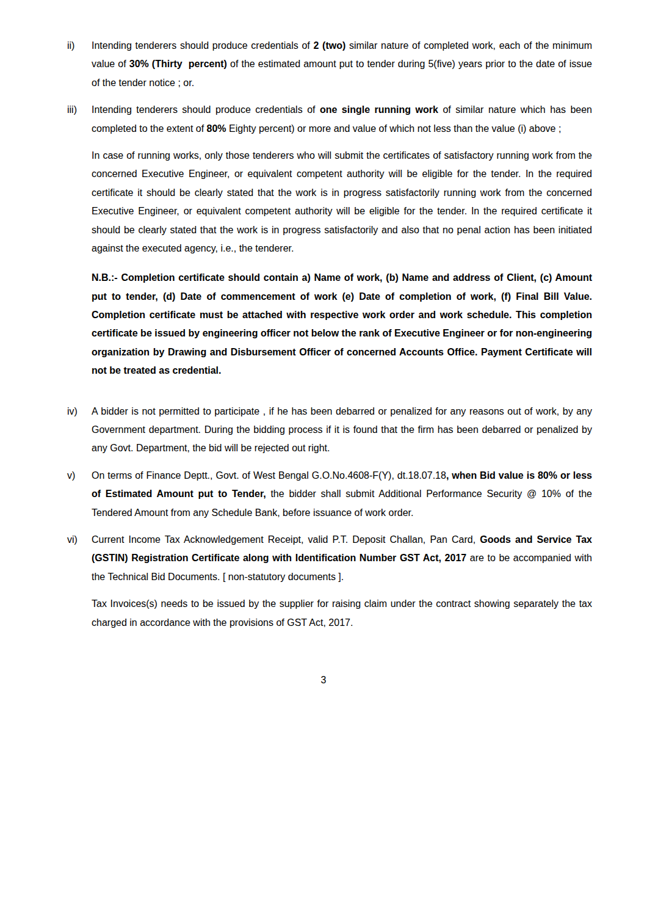ii) Intending tenderers should produce credentials of 2 (two) similar nature of completed work, each of the minimum value of 30% (Thirty percent) of the estimated amount put to tender during 5(five) years prior to the date of issue of the tender notice ; or.
iii)
Intending tenderers should produce credentials of one single running work of similar nature which has been completed to the extent of 80% Eighty percent) or more and value of which not less than the value (i) above ;
In case of running works, only those tenderers who will submit the certificates of satisfactory running work from the concerned Executive Engineer, or equivalent competent authority will be eligible for the tender. In the required certificate it should be clearly stated that the work is in progress satisfactorily running work from the concerned Executive Engineer, or equivalent competent authority will be eligible for the tender. In the required certificate it should be clearly stated that the work is in progress satisfactorily and also that no penal action has been initiated against the executed agency, i.e., the tenderer.
N.B.:- Completion certificate should contain a) Name of work, (b) Name and address of Client, (c) Amount put to tender, (d) Date of commencement of work (e) Date of completion of work, (f) Final Bill Value. Completion certificate must be attached with respective work order and work schedule. This completion certificate be issued by engineering officer not below the rank of Executive Engineer or for non-engineering organization by Drawing and Disbursement Officer of concerned Accounts Office. Payment Certificate will not be treated as credential.
iv) A bidder is not permitted to participate , if he has been debarred or penalized for any reasons out of work, by any Government department. During the bidding process if it is found that the firm has been debarred or penalized by any Govt. Department, the bid will be rejected out right.
v) On terms of Finance Deptt., Govt. of West Bengal G.O.No.4608-F(Y), dt.18.07.18, when Bid value is 80% or less of Estimated Amount put to Tender, the bidder shall submit Additional Performance Security @ 10% of the Tendered Amount from any Schedule Bank, before issuance of work order.
vi)
Current Income Tax Acknowledgement Receipt, valid P.T. Deposit Challan, Pan Card, Goods and Service Tax (GSTIN) Registration Certificate along with Identification Number GST Act, 2017 are to be accompanied with the Technical Bid Documents. [ non-statutory documents ].
Tax Invoices(s) needs to be issued by the supplier for raising claim under the contract showing separately the tax charged in accordance with the provisions of GST Act, 2017.
3